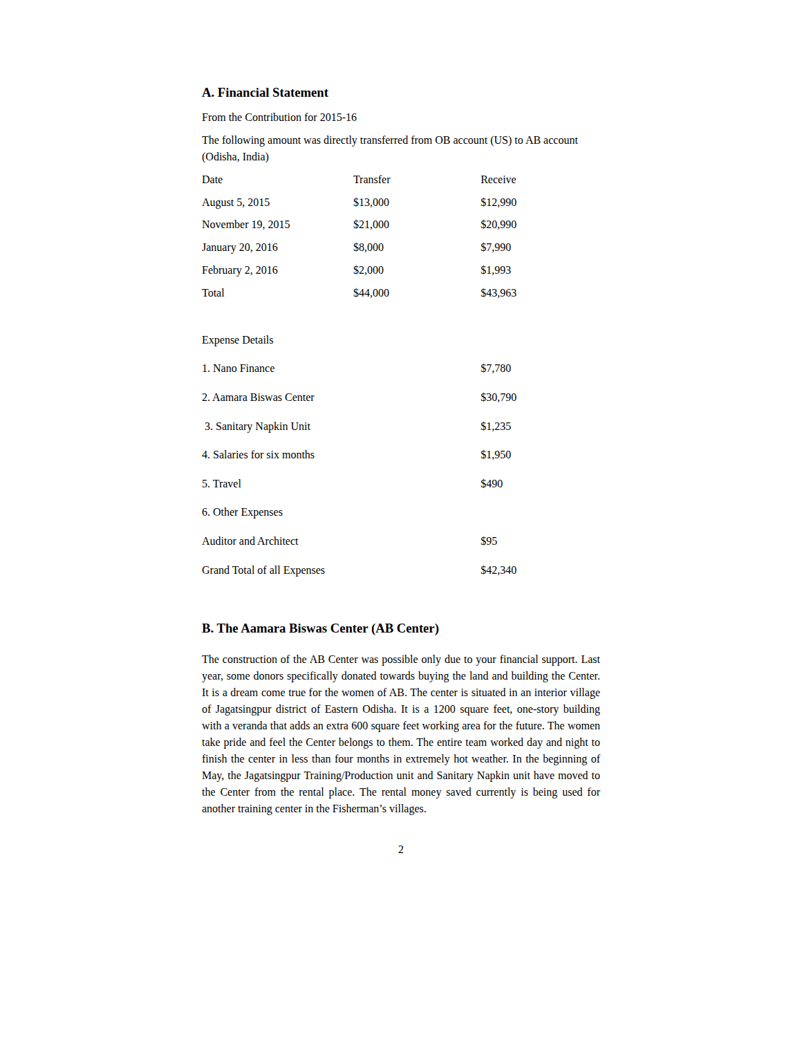A. Financial Statement
From the Contribution for 2015-16
The following amount was directly transferred from OB account (US) to AB account (Odisha, India)
| Date | Transfer | Receive |
| August 5, 2015 | $13,000 | $12,990 |
| November 19, 2015 | $21,000 | $20,990 |
| January 20, 2016 | $8,000 | $7,990 |
| February 2, 2016 | $2,000 | $1,993 |
| Total | $44,000 | $43,963 |
| Expense Details | |
| 1. Nano Finance | $7,780 |
| 2. Aamara Biswas Center | $30,790 |
| 3. Sanitary Napkin Unit | $1,235 |
| 4. Salaries for six months | $1,950 |
| 5. Travel | $490 |
| 6. Other Expenses | |
| Auditor and Architect | $95 |
| Grand Total of all Expenses | $42,340 |
B. The Aamara Biswas Center (AB Center)
The construction of the AB Center was possible only due to your financial support. Last year, some donors specifically donated towards buying the land and building the Center. It is a dream come true for the women of AB. The center is situated in an interior village of Jagatsingpur district of Eastern Odisha. It is a 1200 square feet, one-story building with a veranda that adds an extra 600 square feet working area for the future. The women take pride and feel the Center belongs to them. The entire team worked day and night to finish the center in less than four months in extremely hot weather. In the beginning of May, the Jagatsingpur Training/Production unit and Sanitary Napkin unit have moved to the Center from the rental place. The rental money saved currently is being used for another training center in the Fisherman’s villages.
2